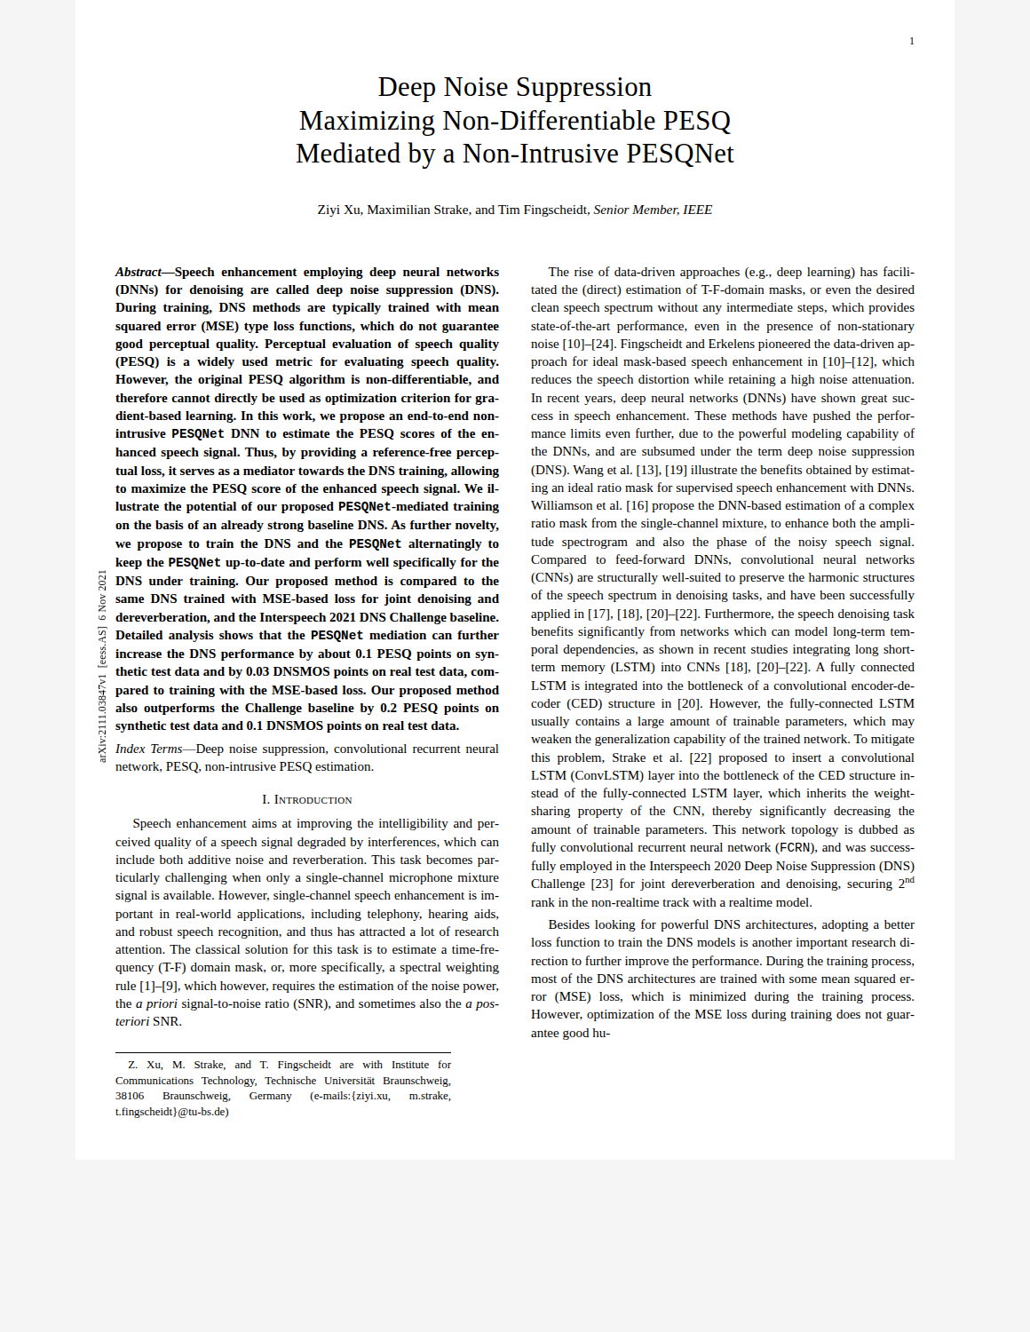arXiv:2111.03847v1 [eess.AS] 6 Nov 2021
1
Deep Noise Suppression
Maximizing Non-Differentiable PESQ
Mediated by a Non-Intrusive PESQNet
Ziyi Xu, Maximilian Strake, and Tim Fingscheidt, Senior Member, IEEE
Abstract—Speech enhancement employing deep neural networks (DNNs) for denoising are called deep noise suppression (DNS). During training, DNS methods are typically trained with mean squared error (MSE) type loss functions, which do not guarantee good perceptual quality. Perceptual evaluation of speech quality (PESQ) is a widely used metric for evaluating speech quality. However, the original PESQ algorithm is non-differentiable, and therefore cannot directly be used as optimization criterion for gradient-based learning. In this work, we propose an end-to-end non-intrusive PESQNet DNN to estimate the PESQ scores of the enhanced speech signal. Thus, by providing a reference-free perceptual loss, it serves as a mediator towards the DNS training, allowing to maximize the PESQ score of the enhanced speech signal. We illustrate the potential of our proposed PESQNet-mediated training on the basis of an already strong baseline DNS. As further novelty, we propose to train the DNS and the PESQNet alternatingly to keep the PESQNet up-to-date and perform well specifically for the DNS under training. Our proposed method is compared to the same DNS trained with MSE-based loss for joint denoising and dereverberation, and the Interspeech 2021 DNS Challenge baseline. Detailed analysis shows that the PESQNet mediation can further increase the DNS performance by about 0.1 PESQ points on synthetic test data and by 0.03 DNSMOS points on real test data, compared to training with the MSE-based loss. Our proposed method also outperforms the Challenge baseline by 0.2 PESQ points on synthetic test data and 0.1 DNSMOS points on real test data.
Index Terms—Deep noise suppression, convolutional recurrent neural network, PESQ, non-intrusive PESQ estimation.
I. Introduction
Speech enhancement aims at improving the intelligibility and perceived quality of a speech signal degraded by interferences, which can include both additive noise and reverberation. This task becomes particularly challenging when only a single-channel microphone mixture signal is available. However, single-channel speech enhancement is important in real-world applications, including telephony, hearing aids, and robust speech recognition, and thus has attracted a lot of research attention. The classical solution for this task is to estimate a time-frequency (T-F) domain mask, or, more specifically, a spectral weighting rule [1]–[9], which however, requires the estimation of the noise power, the a priori signal-to-noise ratio (SNR), and sometimes also the a posteriori SNR.
The rise of data-driven approaches (e.g., deep learning) has facilitated the (direct) estimation of T-F-domain masks, or even the desired clean speech spectrum without any intermediate steps, which provides state-of-the-art performance, even in the presence of non-stationary noise [10]–[24]. Fingscheidt and Erkelens pioneered the data-driven approach for ideal mask-based speech enhancement in [10]–[12], which reduces the speech distortion while retaining a high noise attenuation. In recent years, deep neural networks (DNNs) have shown great success in speech enhancement. These methods have pushed the performance limits even further, due to the powerful modeling capability of the DNNs, and are subsumed under the term deep noise suppression (DNS). Wang et al. [13], [19] illustrate the benefits obtained by estimating an ideal ratio mask for supervised speech enhancement with DNNs. Williamson et al. [16] propose the DNN-based estimation of a complex ratio mask from the single-channel mixture, to enhance both the amplitude spectrogram and also the phase of the noisy speech signal. Compared to feed-forward DNNs, convolutional neural networks (CNNs) are structurally well-suited to preserve the harmonic structures of the speech spectrum in denoising tasks, and have been successfully applied in [17], [18], [20]–[22]. Furthermore, the speech denoising task benefits significantly from networks which can model long-term temporal dependencies, as shown in recent studies integrating long short-term memory (LSTM) into CNNs [18], [20]–[22]. A fully connected LSTM is integrated into the bottleneck of a convolutional encoder-decoder (CED) structure in [20]. However, the fully-connected LSTM usually contains a large amount of trainable parameters, which may weaken the generalization capability of the trained network. To mitigate this problem, Strake et al. [22] proposed to insert a convolutional LSTM (ConvLSTM) layer into the bottleneck of the CED structure instead of the fully-connected LSTM layer, which inherits the weight-sharing property of the CNN, thereby significantly decreasing the amount of trainable parameters. This network topology is dubbed as fully convolutional recurrent neural network (FCRN), and was successfully employed in the Interspeech 2020 Deep Noise Suppression (DNS) Challenge [23] for joint dereverberation and denoising, securing 2nd rank in the non-realtime track with a realtime model.
Besides looking for powerful DNS architectures, adopting a better loss function to train the DNS models is another important research direction to further improve the performance. During the training process, most of the DNS architectures are trained with some mean squared error (MSE) loss, which is minimized during the training process. However, optimization of the MSE loss during training does not guarantee good hu-
Z. Xu, M. Strake, and T. Fingscheidt are with Institute for Communications Technology, Technische Universität Braunschweig, 38106 Braunschweig, Germany (e-mails:{ziyi.xu, m.strake, t.fingscheidt}@tu-bs.de)